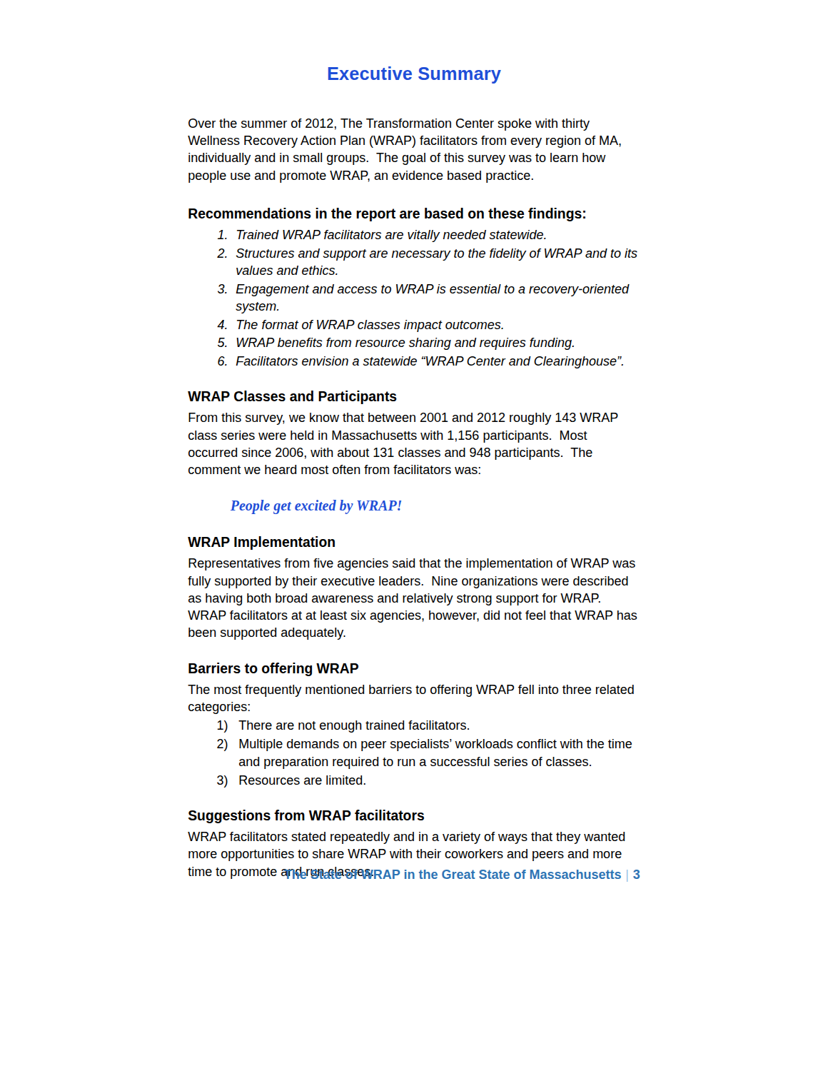Executive Summary
Over the summer of 2012, The Transformation Center spoke with thirty Wellness Recovery Action Plan (WRAP) facilitators from every region of MA, individually and in small groups. The goal of this survey was to learn how people use and promote WRAP, an evidence based practice.
Recommendations in the report are based on these findings:
Trained WRAP facilitators are vitally needed statewide.
Structures and support are necessary to the fidelity of WRAP and to its values and ethics.
Engagement and access to WRAP is essential to a recovery-oriented system.
The format of WRAP classes impact outcomes.
WRAP benefits from resource sharing and requires funding.
Facilitators envision a statewide “WRAP Center and Clearinghouse”.
WRAP Classes and Participants
From this survey, we know that between 2001 and 2012 roughly 143 WRAP class series were held in Massachusetts with 1,156 participants. Most occurred since 2006, with about 131 classes and 948 participants. The comment we heard most often from facilitators was:
People get excited by WRAP!
WRAP Implementation
Representatives from five agencies said that the implementation of WRAP was fully supported by their executive leaders. Nine organizations were described as having both broad awareness and relatively strong support for WRAP. WRAP facilitators at at least six agencies, however, did not feel that WRAP has been supported adequately.
Barriers to offering WRAP
The most frequently mentioned barriers to offering WRAP fell into three related categories:
There are not enough trained facilitators.
Multiple demands on peer specialists’ workloads conflict with the time and preparation required to run a successful series of classes.
Resources are limited.
Suggestions from WRAP facilitators
WRAP facilitators stated repeatedly and in a variety of ways that they wanted more opportunities to share WRAP with their coworkers and peers and more time to promote and run classes.
The State of WRAP in the Great State of Massachusetts|3